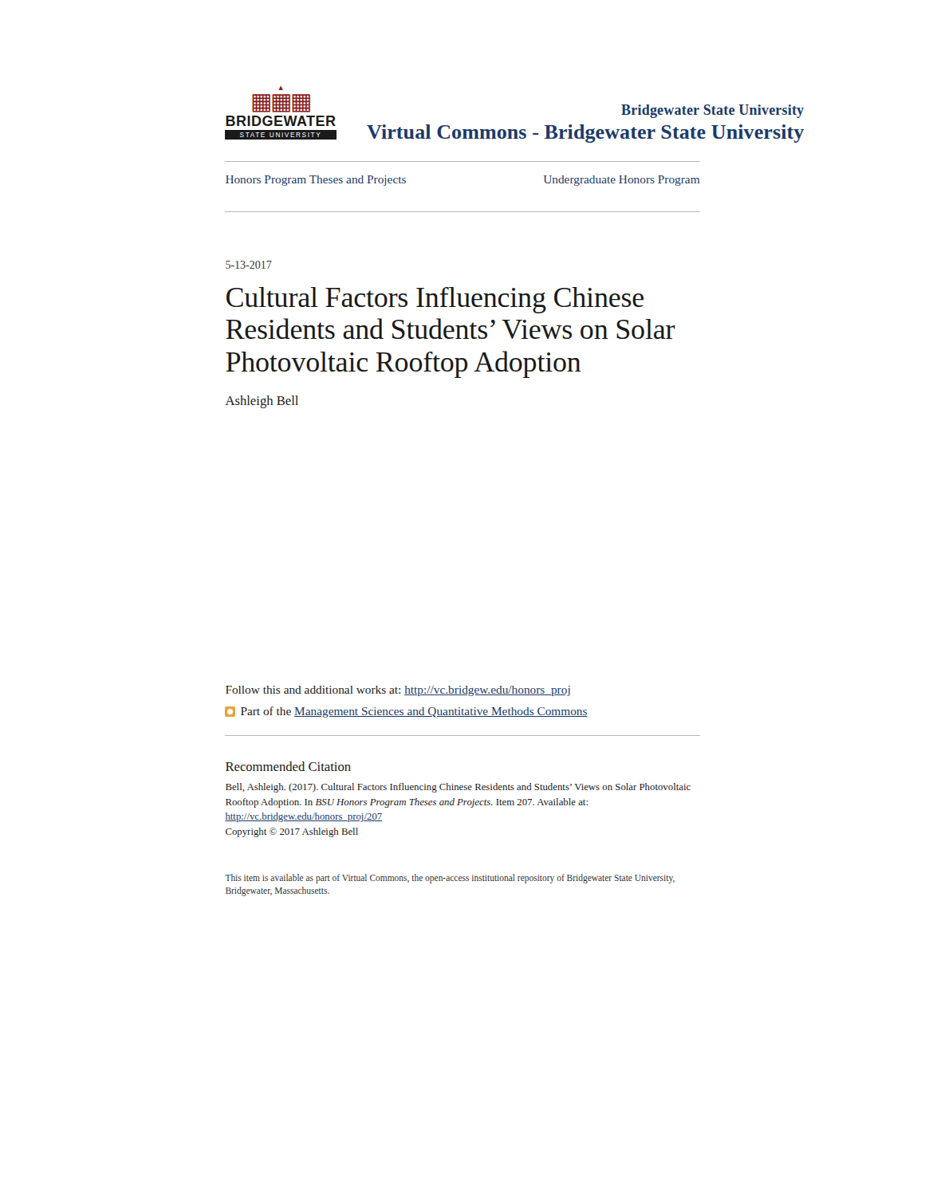▲ ▦▦▦
BRIDGEWATER
STATE UNIVERSITY
Bridgewater State University
Virtual Commons - Bridgewater State University
Honors Program Theses and Projects
Undergraduate Honors Program
5-13-2017
Cultural Factors Influencing Chinese Residents and Students’ Views on Solar Photovoltaic Rooftop Adoption
Ashleigh Bell
Follow this and additional works at: http://vc.bridgew.edu/honors_proj
Part of the Management Sciences and Quantitative Methods Commons
Recommended Citation
Bell, Ashleigh. (2017). Cultural Factors Influencing Chinese Residents and Students’ Views on Solar Photovoltaic Rooftop Adoption. In BSU Honors Program Theses and Projects. Item 207. Available at: http://vc.bridgew.edu/honors_proj/207
Copyright © 2017 Ashleigh Bell
This item is available as part of Virtual Commons, the open-access institutional repository of Bridgewater State University, Bridgewater, Massachusetts.